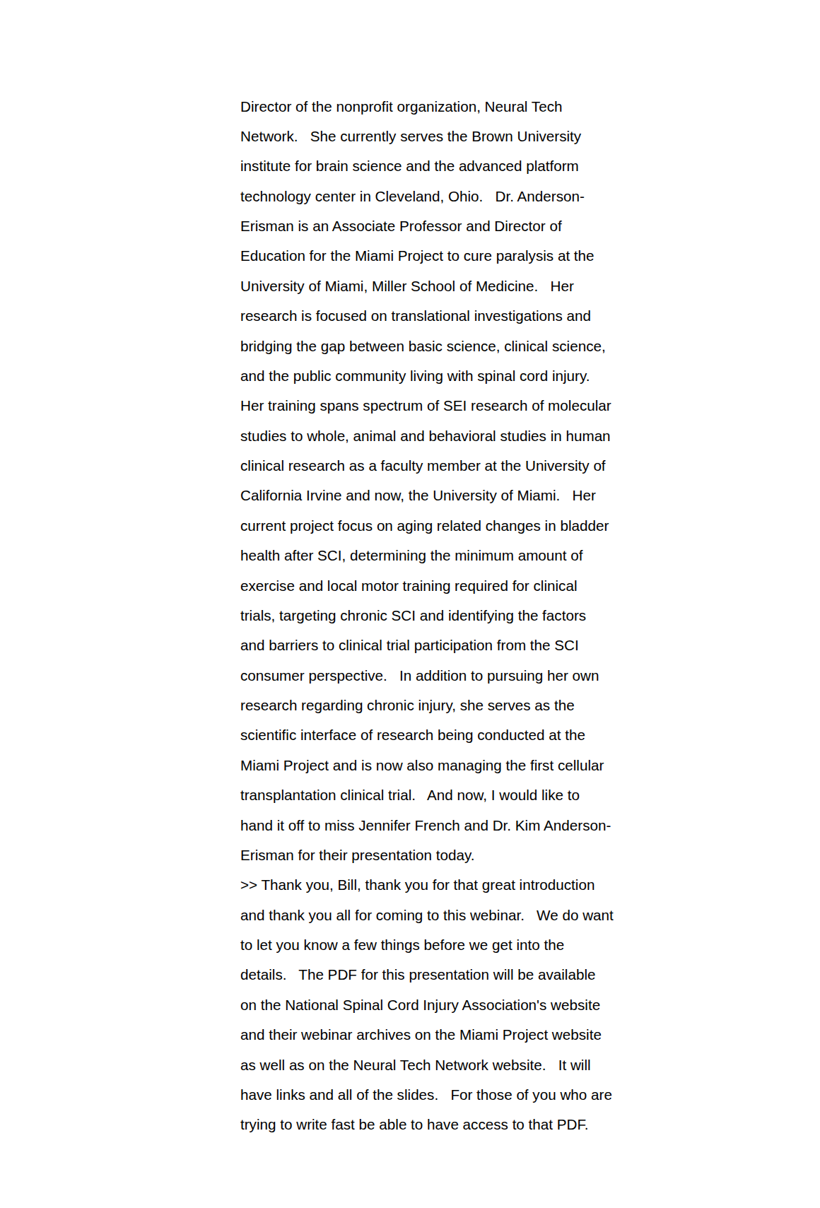Director of the nonprofit organization, Neural Tech Network. She currently serves the Brown University institute for brain science and the advanced platform technology center in Cleveland, Ohio. Dr. Anderson-Erisman is an Associate Professor and Director of Education for the Miami Project to cure paralysis at the University of Miami, Miller School of Medicine. Her research is focused on translational investigations and bridging the gap between basic science, clinical science, and the public community living with spinal cord injury. Her training spans spectrum of SEI research of molecular studies to whole, animal and behavioral studies in human clinical research as a faculty member at the University of California Irvine and now, the University of Miami. Her current project focus on aging related changes in bladder health after SCI, determining the minimum amount of exercise and local motor training required for clinical trials, targeting chronic SCI and identifying the factors and barriers to clinical trial participation from the SCI consumer perspective. In addition to pursuing her own research regarding chronic injury, she serves as the scientific interface of research being conducted at the Miami Project and is now also managing the first cellular transplantation clinical trial. And now, I would like to hand it off to miss Jennifer French and Dr. Kim Anderson-Erisman for their presentation today.
>> Thank you, Bill, thank you for that great introduction and thank you all for coming to this webinar. We do want to let you know a few things before we get into the details. The PDF for this presentation will be available on the National Spinal Cord Injury Association's website and their webinar archives on the Miami Project website as well as on the Neural Tech Network website. It will have links and all of the slides. For those of you who are trying to write fast be able to have access to that PDF.